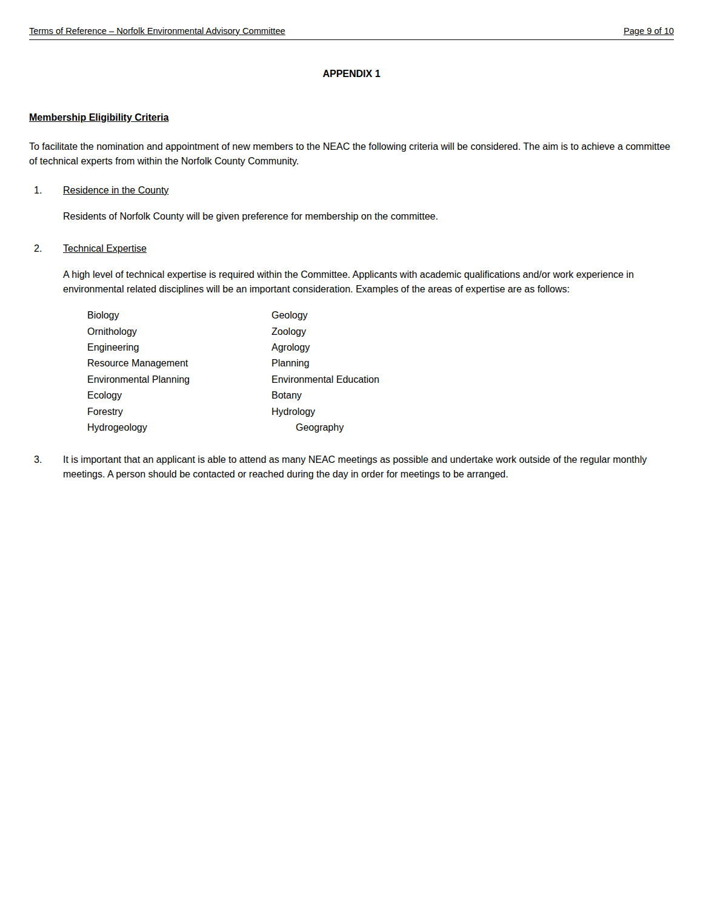Terms of Reference – Norfolk Environmental Advisory Committee Page 9 of 10
APPENDIX 1
Membership Eligibility Criteria
To facilitate the nomination and appointment of new members to the NEAC the following criteria will be considered. The aim is to achieve a committee of technical experts from within the Norfolk County Community.
Residence in the County
Residents of Norfolk County will be given preference for membership on the committee.
Technical Expertise
A high level of technical expertise is required within the Committee. Applicants with academic qualifications and/or work experience in environmental related disciplines will be an important consideration. Examples of the areas of expertise are as follows:
Biology
Geology
Ornithology
Zoology
Engineering
Agrology
Resource Management
Planning
Environmental Planning
Environmental Education
Ecology
Botany
Forestry
Hydrology
Hydrogeology
Geography
It is important that an applicant is able to attend as many NEAC meetings as possible and undertake work outside of the regular monthly meetings. A person should be contacted or reached during the day in order for meetings to be arranged.